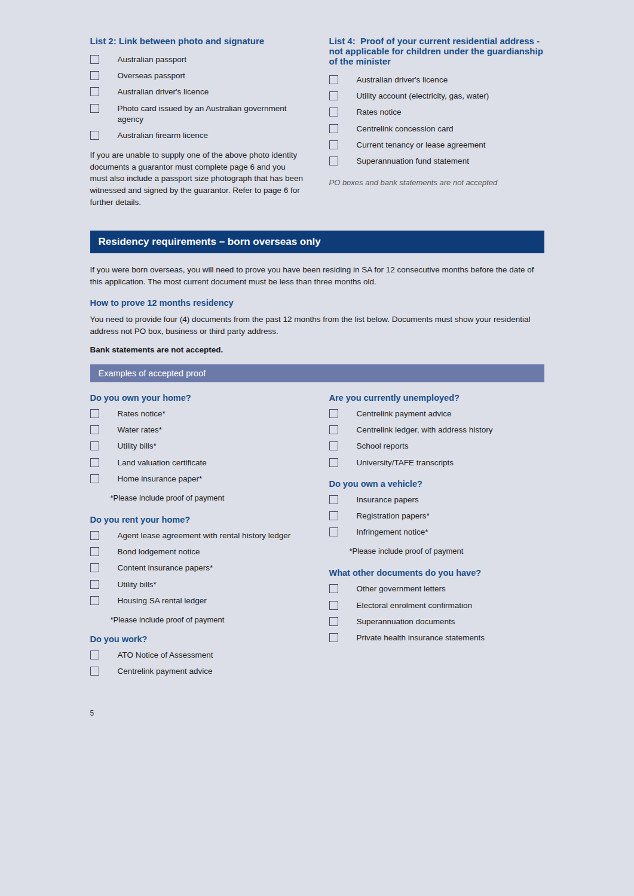List 2: Link between photo and signature
Australian passport
Overseas passport
Australian driver's licence
Photo card issued by an Australian government agency
Australian firearm licence
If you are unable to supply one of the above photo identity documents a guarantor must complete page 6 and you must also include a passport size photograph that has been witnessed and signed by the guarantor. Refer to page 6 for further details.
List 4: Proof of your current residential address - not applicable for children under the guardianship of the minister
Australian driver's licence
Utility account (electricity, gas, water)
Rates notice
Centrelink concession card
Current tenancy or lease agreement
Superannuation fund statement
PO boxes and bank statements are not accepted
Residency requirements – born overseas only
If you were born overseas, you will need to prove you have been residing in SA for 12 consecutive months before the date of this application. The most current document must be less than three months old.
How to prove 12 months residency
You need to provide four (4) documents from the past 12 months from the list below. Documents must show your residential address not PO box, business or third party address.
Bank statements are not accepted.
Examples of accepted proof
Do you own your home?
Rates notice*
Water rates*
Utility bills*
Land valuation certificate
Home insurance paper*
*Please include proof of payment
Do you rent your home?
Agent lease agreement with rental history ledger
Bond lodgement notice
Content insurance papers*
Utility bills*
Housing SA rental ledger
*Please include proof of payment
Do you work?
ATO Notice of Assessment
Centrelink payment advice
Are you currently unemployed?
Centrelink payment advice
Centrelink ledger, with address history
School reports
University/TAFE transcripts
Do you own a vehicle?
Insurance papers
Registration papers*
Infringement notice*
*Please include proof of payment
What other documents do you have?
Other government letters
Electoral enrolment confirmation
Superannuation documents
Private health insurance statements
5